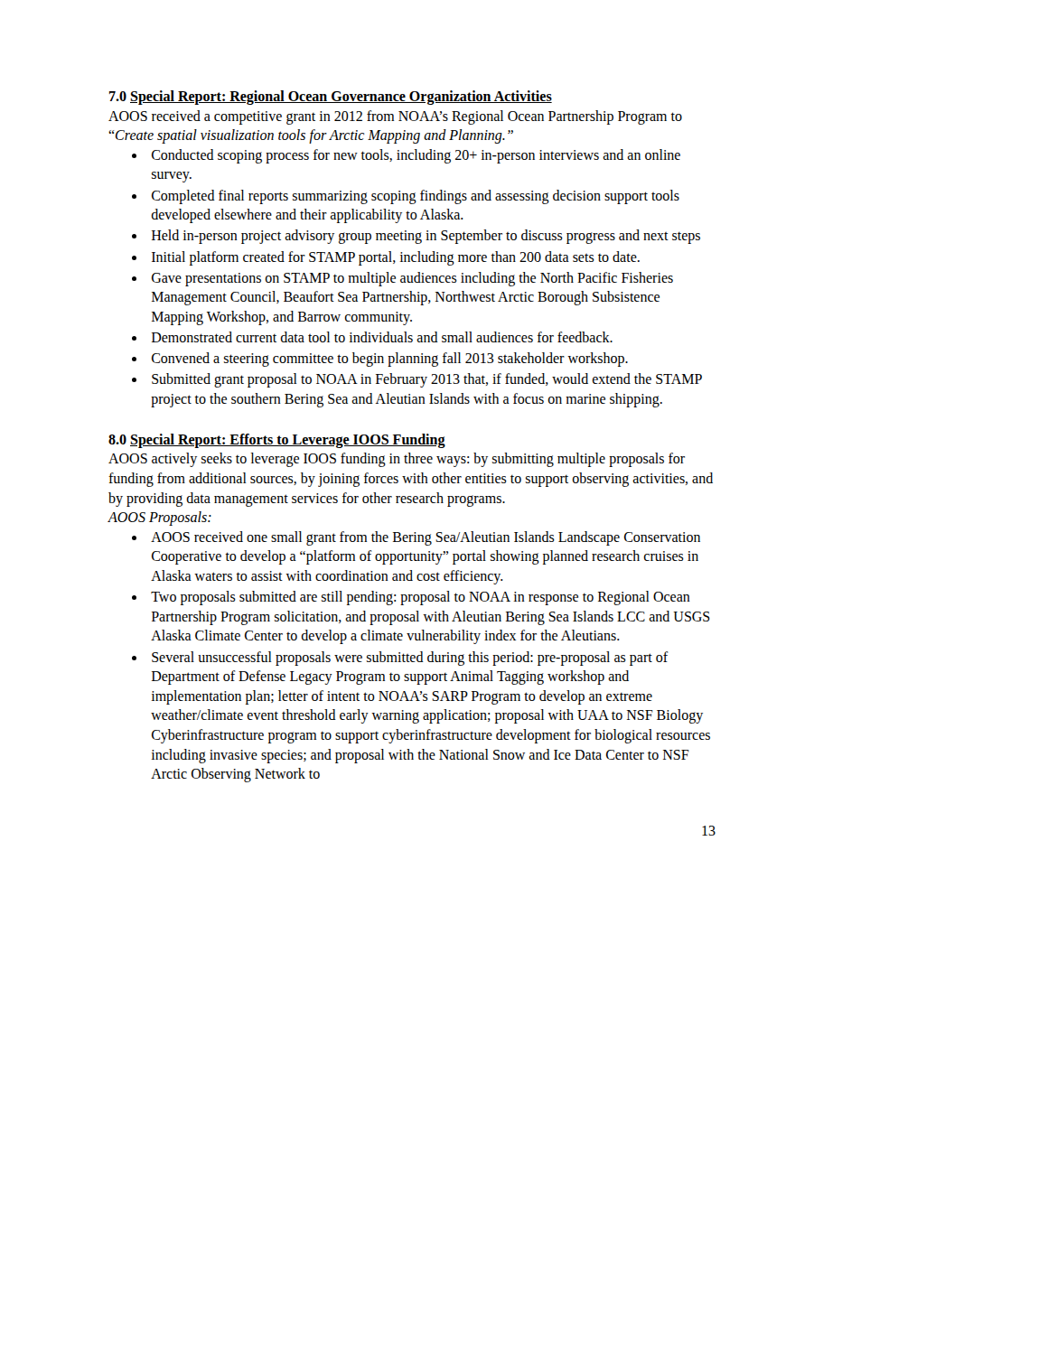7.0 Special Report: Regional Ocean Governance Organization Activities
AOOS received a competitive grant in 2012 from NOAA’s Regional Ocean Partnership Program to “Create spatial visualization tools for Arctic Mapping and Planning.”
Conducted scoping process for new tools, including 20+ in-person interviews and an online survey.
Completed final reports summarizing scoping findings and assessing decision support tools developed elsewhere and their applicability to Alaska.
Held in-person project advisory group meeting in September to discuss progress and next steps
Initial platform created for STAMP portal, including more than 200 data sets to date.
Gave presentations on STAMP to multiple audiences including the North Pacific Fisheries Management Council, Beaufort Sea Partnership, Northwest Arctic Borough Subsistence Mapping Workshop, and Barrow community.
Demonstrated current data tool to individuals and small audiences for feedback.
Convened a steering committee to begin planning fall 2013 stakeholder workshop.
Submitted grant proposal to NOAA in February 2013 that, if funded, would extend the STAMP project to the southern Bering Sea and Aleutian Islands with a focus on marine shipping.
8.0 Special Report: Efforts to Leverage IOOS Funding
AOOS actively seeks to leverage IOOS funding in three ways: by submitting multiple proposals for funding from additional sources, by joining forces with other entities to support observing activities, and by providing data management services for other research programs.
AOOS Proposals:
AOOS received one small grant from the Bering Sea/Aleutian Islands Landscape Conservation Cooperative to develop a “platform of opportunity” portal showing planned research cruises in Alaska waters to assist with coordination and cost efficiency.
Two proposals submitted are still pending: proposal to NOAA in response to Regional Ocean Partnership Program solicitation, and proposal with Aleutian Bering Sea Islands LCC and USGS Alaska Climate Center to develop a climate vulnerability index for the Aleutians.
Several unsuccessful proposals were submitted during this period: pre-proposal as part of Department of Defense Legacy Program to support Animal Tagging workshop and implementation plan; letter of intent to NOAA’s SARP Program to develop an extreme weather/climate event threshold early warning application; proposal with UAA to NSF Biology Cyberinfrastructure program to support cyberinfrastructure development for biological resources including invasive species; and proposal with the National Snow and Ice Data Center to NSF Arctic Observing Network to
13